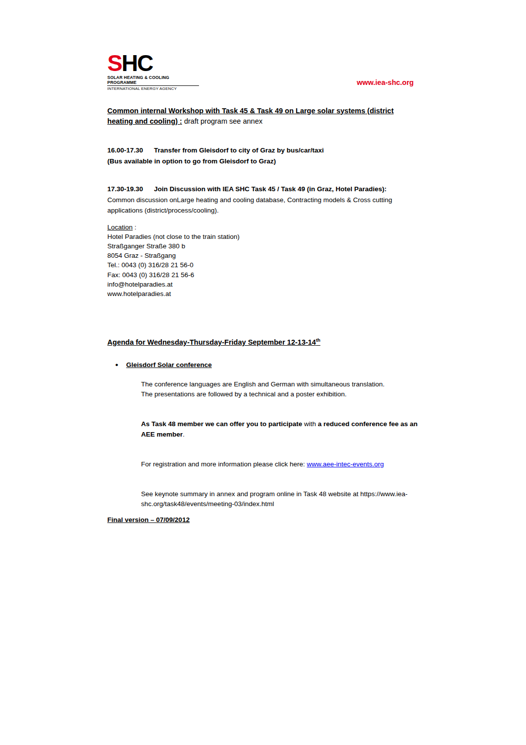SHC
SOLAR HEATING & COOLING PROGRAMME
INTERNATIONAL ENERGY AGENCY
www.iea-shc.org
Common internal Workshop with Task 45 & Task 49 on Large solar systems (district heating and cooling) : draft program see annex
16.00-17.30 Transfer from Gleisdorf to city of Graz by bus/car/taxi
(Bus available in option to go from Gleisdorf to Graz)
17.30-19.30 Join Discussion with IEA SHC Task 45 / Task 49 (in Graz, Hotel Paradies):
Common discussion onLarge heating and cooling database, Contracting models & Cross cutting applications (district/process/cooling).
Location :
Hotel Paradies (not close to the train station)
Straßganger Straße 380 b
8054 Graz - Straßgang
Tel.: 0043 (0) 316/28 21 56-0
Fax: 0043 (0) 316/28 21 56-6
info@hotelparadies.at
www.hotelparadies.at
Agenda for Wednesday-Thursday-Friday September 12-13-14th
Gleisdorf Solar conference
The conference languages are English and German with simultaneous translation.
The presentations are followed by a technical and a poster exhibition.
As Task 48 member we can offer you to participate with a reduced conference fee as an AEE member.
For registration and more information please click here: www.aee-intec-events.org
See keynote summary in annex and program online in Task 48 website at https://www.iea-shc.org/task48/events/meeting-03/index.html
Final version – 07/09/2012